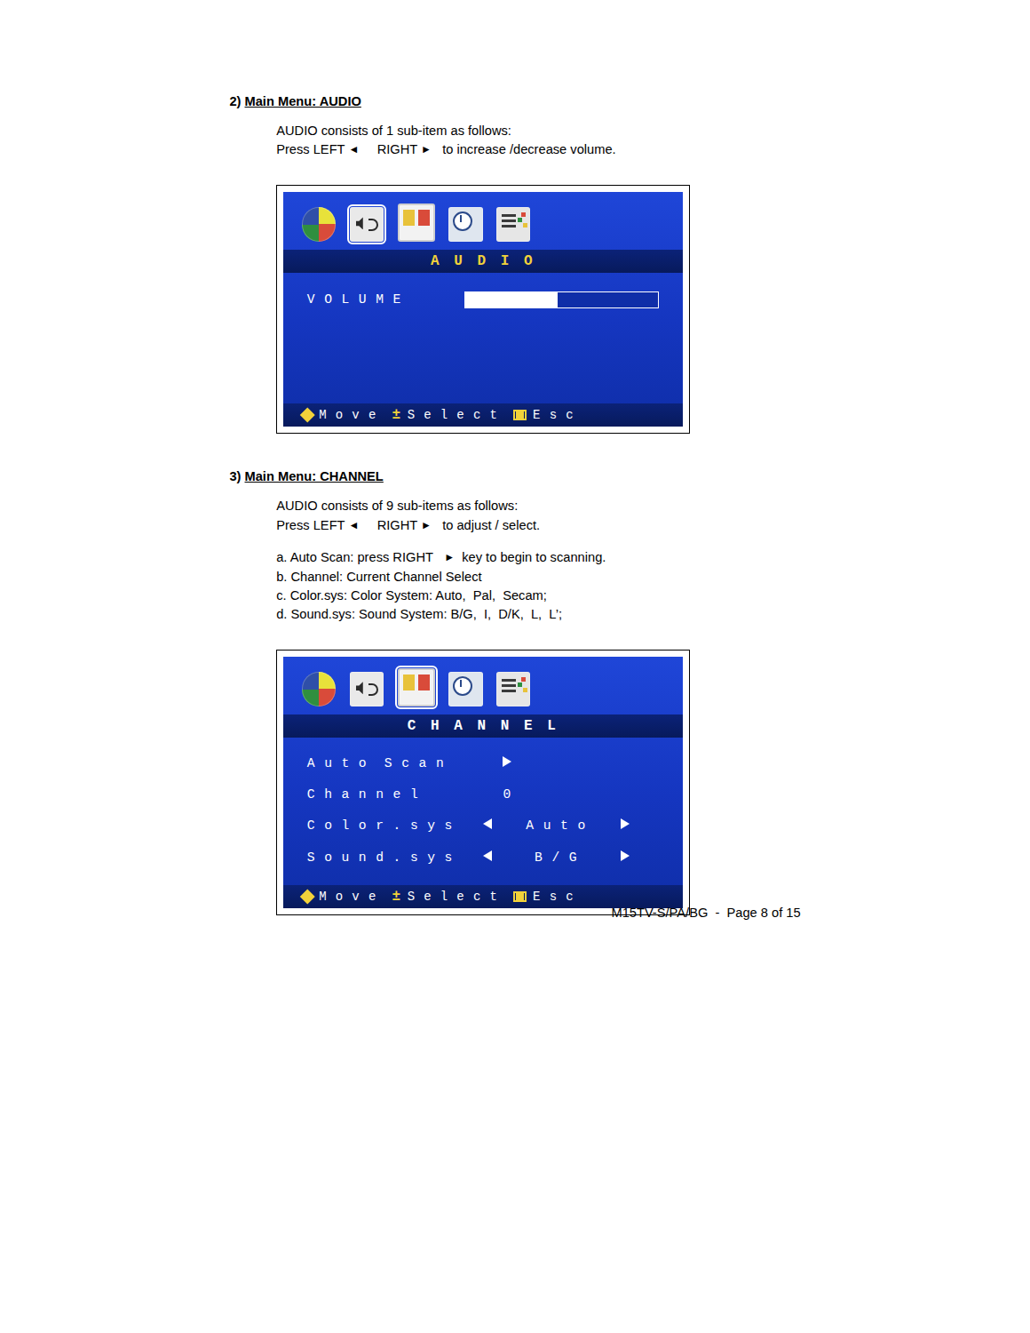2) Main Menu: AUDIO
AUDIO consists of 1 sub-item as follows:
Press LEFT ◄ RIGHT ► to increase /decrease volume.
A U D I O
V O L U M E
M o v e
±S e l e c t
E s c
3) Main Menu: CHANNEL
AUDIO consists of 9 sub-items as follows:
Press LEFT ◄ RIGHT ► to adjust / select.
a. Auto Scan: press RIGHT ► key to begin to scanning.
b. Channel: Current Channel Select
c. Color.sys: Color System: Auto, Pal, Secam;
d. Sound.sys: Sound System: B/G, I, D/K, L, L’;
C H A N N E L
A u t o S c a n
C h a n n e l
0
C o l o r . s y s
A u t o
S o u n d . s y s
B / G
M o v e
±S e l e c t
E s c
M15TV-S/PA/BG - Page 8 of 15